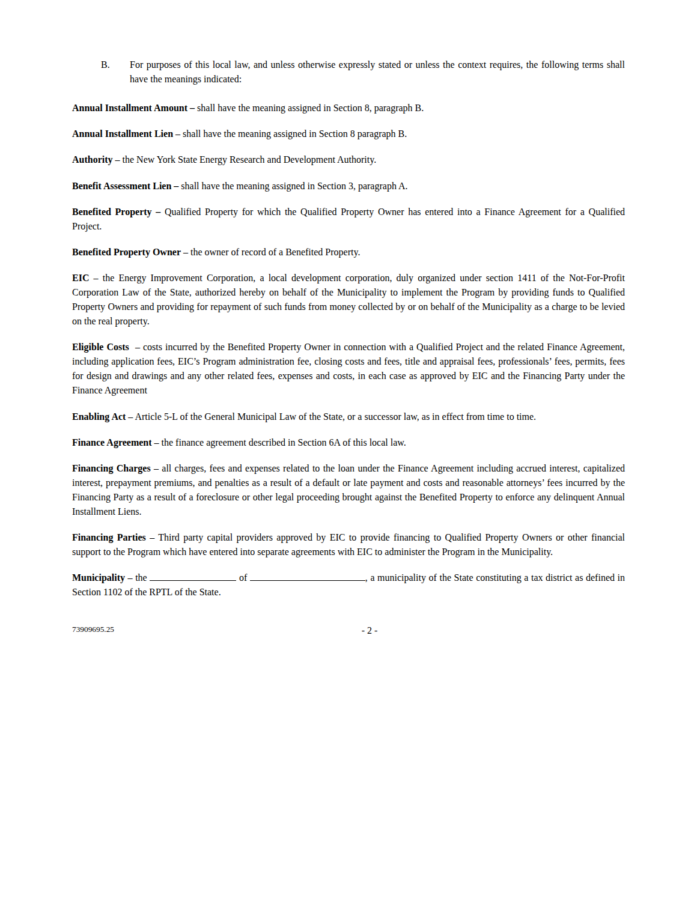B.
For purposes of this local law, and unless otherwise expressly stated or unless the context requires, the following terms shall have the meanings indicated:
Annual Installment Amount – shall have the meaning assigned in Section 8, paragraph B.
Annual Installment Lien – shall have the meaning assigned in Section 8 paragraph B.
Authority – the New York State Energy Research and Development Authority.
Benefit Assessment Lien – shall have the meaning assigned in Section 3, paragraph A.
Benefited Property – Qualified Property for which the Qualified Property Owner has entered into a Finance Agreement for a Qualified Project.
Benefited Property Owner – the owner of record of a Benefited Property.
EIC – the Energy Improvement Corporation, a local development corporation, duly organized under section 1411 of the Not-For-Profit Corporation Law of the State, authorized hereby on behalf of the Municipality to implement the Program by providing funds to Qualified Property Owners and providing for repayment of such funds from money collected by or on behalf of the Municipality as a charge to be levied on the real property.
Eligible Costs – costs incurred by the Benefited Property Owner in connection with a Qualified Project and the related Finance Agreement, including application fees, EIC’s Program administration fee, closing costs and fees, title and appraisal fees, professionals’ fees, permits, fees for design and drawings and any other related fees, expenses and costs, in each case as approved by EIC and the Financing Party under the Finance Agreement
Enabling Act – Article 5-L of the General Municipal Law of the State, or a successor law, as in effect from time to time.
Finance Agreement – the finance agreement described in Section 6A of this local law.
Financing Charges – all charges, fees and expenses related to the loan under the Finance Agreement including accrued interest, capitalized interest, prepayment premiums, and penalties as a result of a default or late payment and costs and reasonable attorneys’ fees incurred by the Financing Party as a result of a foreclosure or other legal proceeding brought against the Benefited Property to enforce any delinquent Annual Installment Liens.
Financing Parties – Third party capital providers approved by EIC to provide financing to Qualified Property Owners or other financial support to the Program which have entered into separate agreements with EIC to administer the Program in the Municipality.
Municipality – the of , a municipality of the State constituting a tax district as defined in Section 1102 of the RPTL of the State.
73909695.25 - 2 -